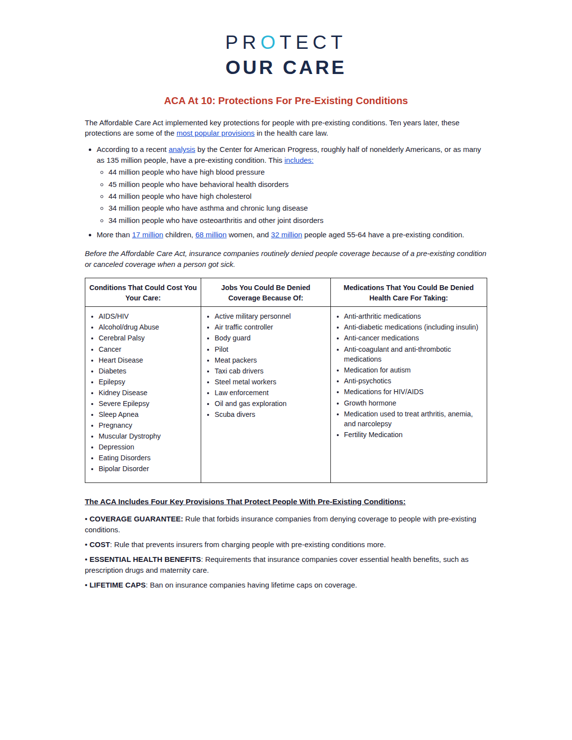PROTECT
OUR CARE
ACA At 10: Protections For Pre-Existing Conditions
The Affordable Care Act implemented key protections for people with pre-existing conditions. Ten years later, these protections are some of the most popular provisions in the health care law.
According to a recent analysis by the Center for American Progress, roughly half of nonelderly Americans, or as many as 135 million people, have a pre-existing condition. This includes:
44 million people who have high blood pressure
45 million people who have behavioral health disorders
44 million people who have high cholesterol
34 million people who have asthma and chronic lung disease
34 million people who have osteoarthritis and other joint disorders
More than 17 million children, 68 million women, and 32 million people aged 55-64 have a pre-existing condition.
Before the Affordable Care Act, insurance companies routinely denied people coverage because of a pre-existing condition or canceled coverage when a person got sick.
| Conditions That Could Cost You Your Care: | Jobs You Could Be Denied Coverage Because Of: | Medications That You Could Be Denied Health Care For Taking: |
| --- | --- | --- |
| AIDS/HIV Alcohol/drug Abuse Cerebral Palsy Cancer Heart Disease Diabetes Epilepsy Kidney Disease Severe Epilepsy Sleep Apnea Pregnancy Muscular Dystrophy Depression Eating Disorders Bipolar Disorder | Active military personnel Air traffic controller Body guard Pilot Meat packers Taxi cab drivers Steel metal workers Law enforcement Oil and gas exploration Scuba divers | Anti-arthritic medications Anti-diabetic medications (including insulin) Anti-cancer medications Anti-coagulant and anti-thrombotic medications Medication for autism Anti-psychotics Medications for HIV/AIDS Growth hormone Medication used to treat arthritis, anemia, and narcolepsy Fertility Medication |
The ACA Includes Four Key Provisions That Protect People With Pre-Existing Conditions:
• COVERAGE GUARANTEE: Rule that forbids insurance companies from denying coverage to people with pre-existing conditions.
• COST: Rule that prevents insurers from charging people with pre-existing conditions more.
• ESSENTIAL HEALTH BENEFITS: Requirements that insurance companies cover essential health benefits, such as prescription drugs and maternity care.
• LIFETIME CAPS: Ban on insurance companies having lifetime caps on coverage.